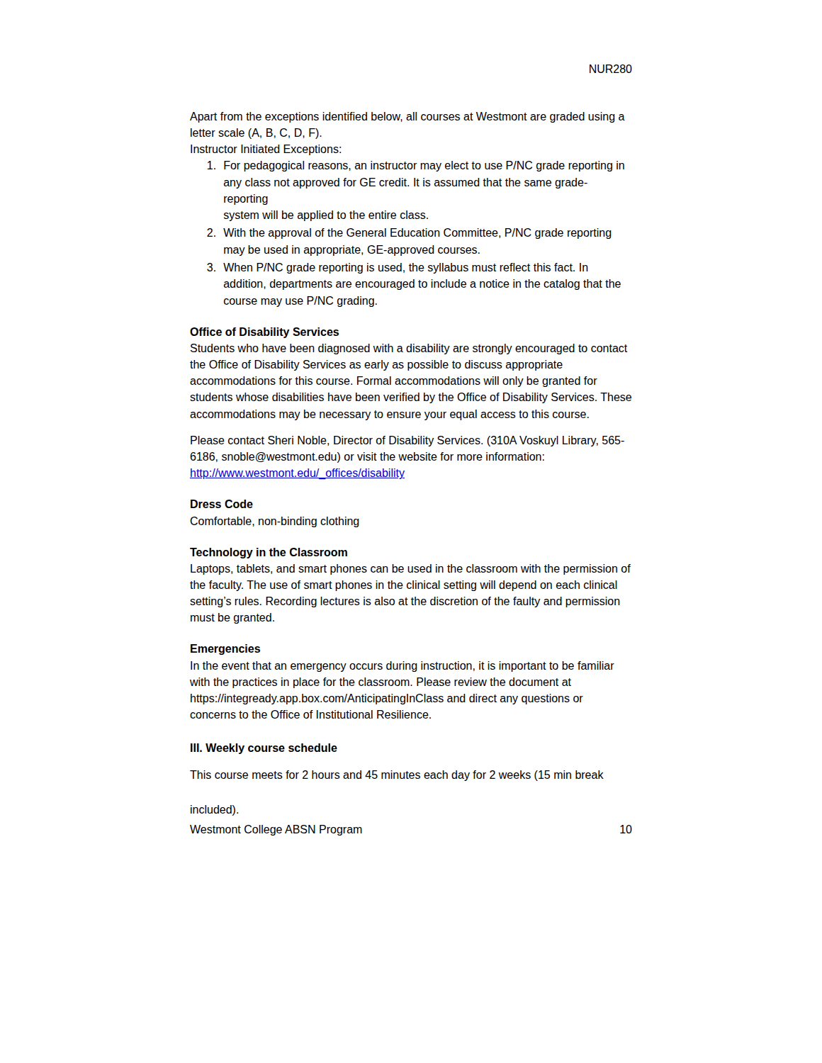NUR280
Apart from the exceptions identified below, all courses at Westmont are graded using a letter scale (A, B, C, D, F).
Instructor Initiated Exceptions:
For pedagogical reasons, an instructor may elect to use P/NC grade reporting in any class not approved for GE credit. It is assumed that the same grade-reporting
system will be applied to the entire class.
With the approval of the General Education Committee, P/NC grade reporting may be used in appropriate, GE-approved courses.
When P/NC grade reporting is used, the syllabus must reflect this fact. In addition, departments are encouraged to include a notice in the catalog that the course may use P/NC grading.
Office of Disability Services
Students who have been diagnosed with a disability are strongly encouraged to contact the Office of Disability Services as early as possible to discuss appropriate accommodations for this course. Formal accommodations will only be granted for students whose disabilities have been verified by the Office of Disability Services. These accommodations may be necessary to ensure your equal access to this course.
Please contact Sheri Noble, Director of Disability Services. (310A Voskuyl Library, 565-6186, snoble@westmont.edu) or visit the website for more information:
http://www.westmont.edu/_offices/disability
Dress Code
Comfortable, non-binding clothing
Technology in the Classroom
Laptops, tablets, and smart phones can be used in the classroom with the permission of the faculty. The use of smart phones in the clinical setting will depend on each clinical setting’s rules. Recording lectures is also at the discretion of the faulty and permission must be granted.
Emergencies
In the event that an emergency occurs during instruction, it is important to be familiar with the practices in place for the classroom. Please review the document at https://integready.app.box.com/AnticipatingInClass and direct any questions or concerns to the Office of Institutional Resilience.
III. Weekly course schedule
This course meets for 2 hours and 45 minutes each day for 2 weeks (15 min break
included).
Westmont College ABSN Program 10